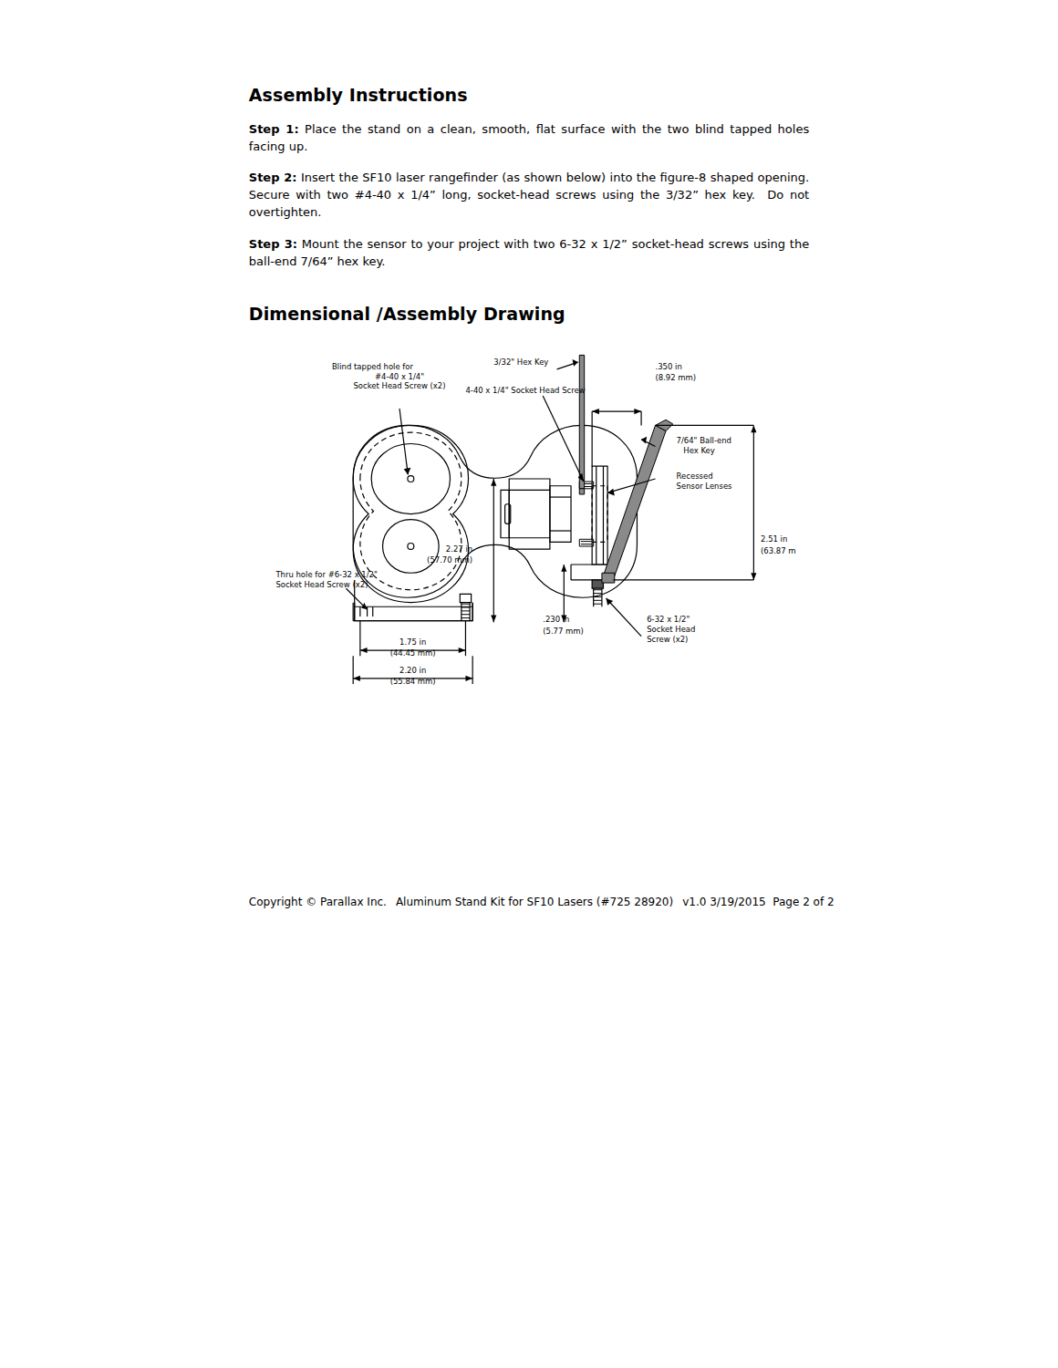Assembly Instructions
Step 1: Place the stand on a clean, smooth, flat surface with the two blind tapped holes facing up.
Step 2: Insert the SF10 laser rangefinder (as shown below) into the figure-8 shaped opening. Secure with two #4-40 x 1/4” long, socket-head screws using the 3/32” hex key. Do not overtighten.
Step 3: Mount the sensor to your project with two 6-32 x 1/2” socket-head screws using the ball-end 7/64” hex key.
Dimensional /Assembly Drawing
Blind tapped hole for #4-40 x 1/4" Socket Head Screw (x2) 3/32" Hex Key 4-40 x 1/4" Socket Head Screw .350 in (8.92 mm) 7/64" Ball-end Hex Key Recessed Sensor Lenses 2.51 in (63.87 mm) Thru hole for #6-32 x 1/2" Socket Head Screw (x2) 2.27 in (57.70 mm) .230 in (5.77 mm) 1.75 in (44.45 mm) 2.20 in (55.84 mm) 6-32 x 1/2" Socket Head Screw (x2)
Copyright © Parallax Inc. Aluminum Stand Kit for SF10 Lasers (#725 28920) v1.0 3/19/2015 Page 2 of 2